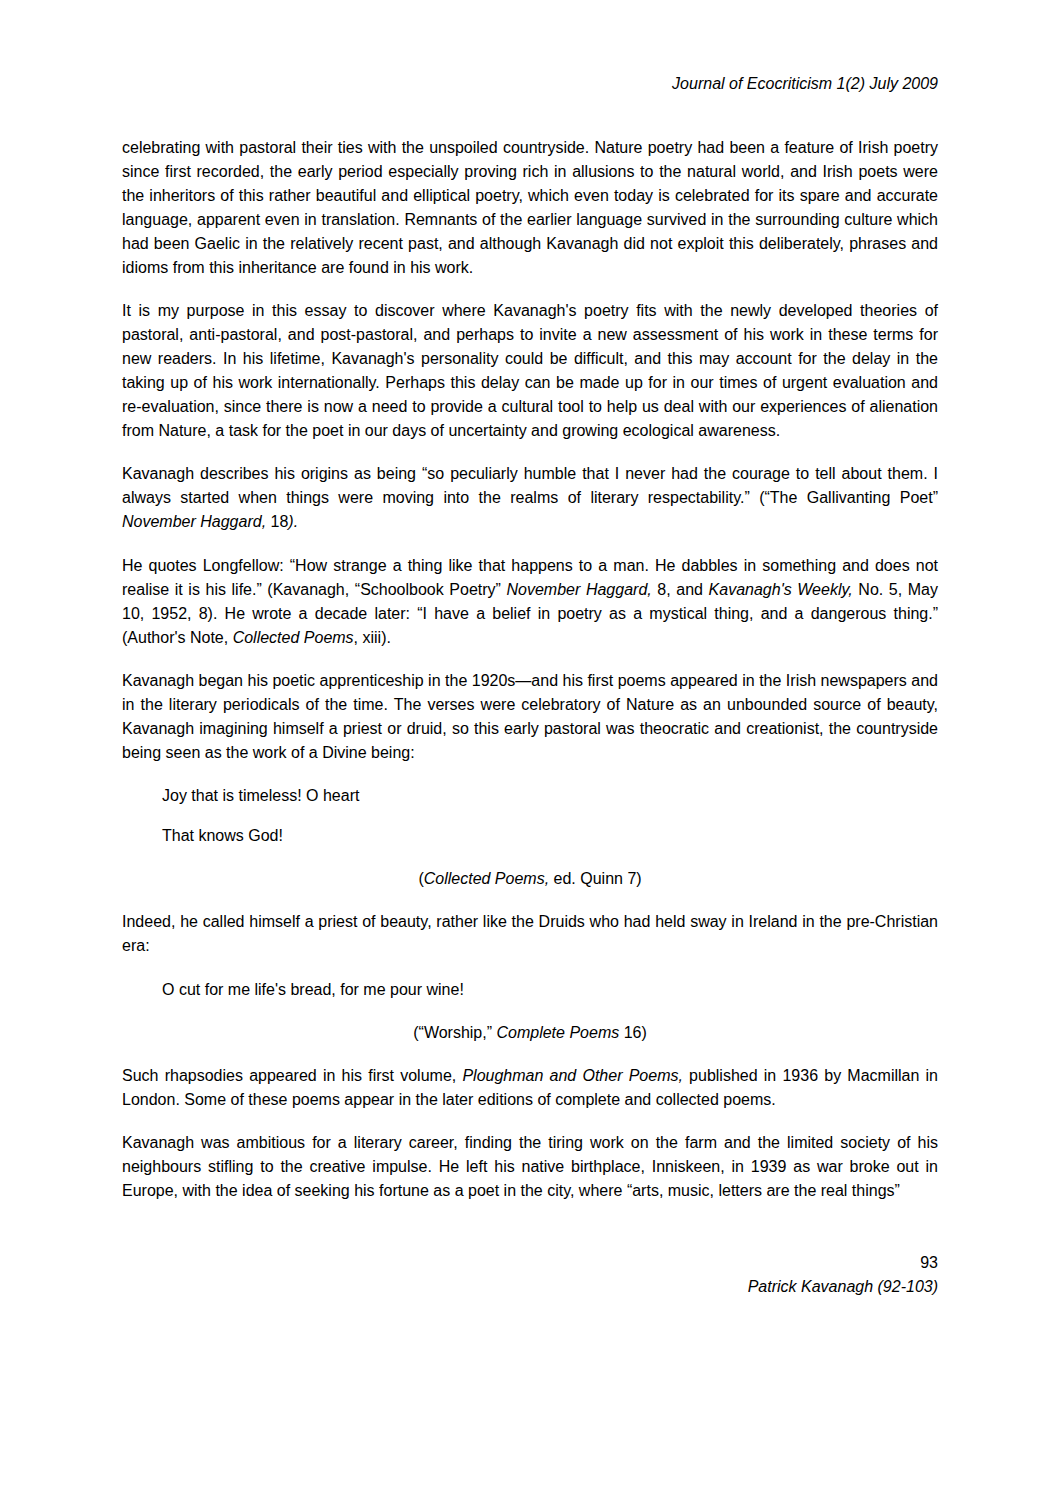Journal of Ecocriticism 1(2) July 2009
celebrating with pastoral their ties with the unspoiled countryside. Nature poetry had been a feature of Irish poetry since first recorded, the early period especially proving rich in allusions to the natural world, and Irish poets were the inheritors of this rather beautiful and elliptical poetry, which even today is celebrated for its spare and accurate language, apparent even in translation. Remnants of the earlier language survived in the surrounding culture which had been Gaelic in the relatively recent past, and although Kavanagh did not exploit this deliberately, phrases and idioms from this inheritance are found in his work.
It is my purpose in this essay to discover where Kavanagh's poetry fits with the newly developed theories of pastoral, anti-pastoral, and post-pastoral, and perhaps to invite a new assessment of his work in these terms for new readers. In his lifetime, Kavanagh's personality could be difficult, and this may account for the delay in the taking up of his work internationally. Perhaps this delay can be made up for in our times of urgent evaluation and re-evaluation, since there is now a need to provide a cultural tool to help us deal with our experiences of alienation from Nature, a task for the poet in our days of uncertainty and growing ecological awareness.
Kavanagh describes his origins as being “so peculiarly humble that I never had the courage to tell about them. I always started when things were moving into the realms of literary respectability.” (“The Gallivanting Poet” November Haggard, 18).
He quotes Longfellow: “How strange a thing like that happens to a man. He dabbles in something and does not realise it is his life.” (Kavanagh, “Schoolbook Poetry” November Haggard, 8, and Kavanagh's Weekly, No. 5, May 10, 1952, 8). He wrote a decade later: “I have a belief in poetry as a mystical thing, and a dangerous thing.” (Author's Note, Collected Poems, xiii).
Kavanagh began his poetic apprenticeship in the 1920s—and his first poems appeared in the Irish newspapers and in the literary periodicals of the time. The verses were celebratory of Nature as an unbounded source of beauty, Kavanagh imagining himself a priest or druid, so this early pastoral was theocratic and creationist, the countryside being seen as the work of a Divine being:
Joy that is timeless! O heart
That knows God!
(Collected Poems, ed. Quinn 7)
Indeed, he called himself a priest of beauty, rather like the Druids who had held sway in Ireland in the pre-Christian era:
O cut for me life's bread, for me pour wine!
(“Worship,” Complete Poems 16)
Such rhapsodies appeared in his first volume, Ploughman and Other Poems, published in 1936 by Macmillan in London. Some of these poems appear in the later editions of complete and collected poems.
Kavanagh was ambitious for a literary career, finding the tiring work on the farm and the limited society of his neighbours stifling to the creative impulse. He left his native birthplace, Inniskeen, in 1939 as war broke out in Europe, with the idea of seeking his fortune as a poet in the city, where “arts, music, letters are the real things”
93 Patrick Kavanagh (92-103)